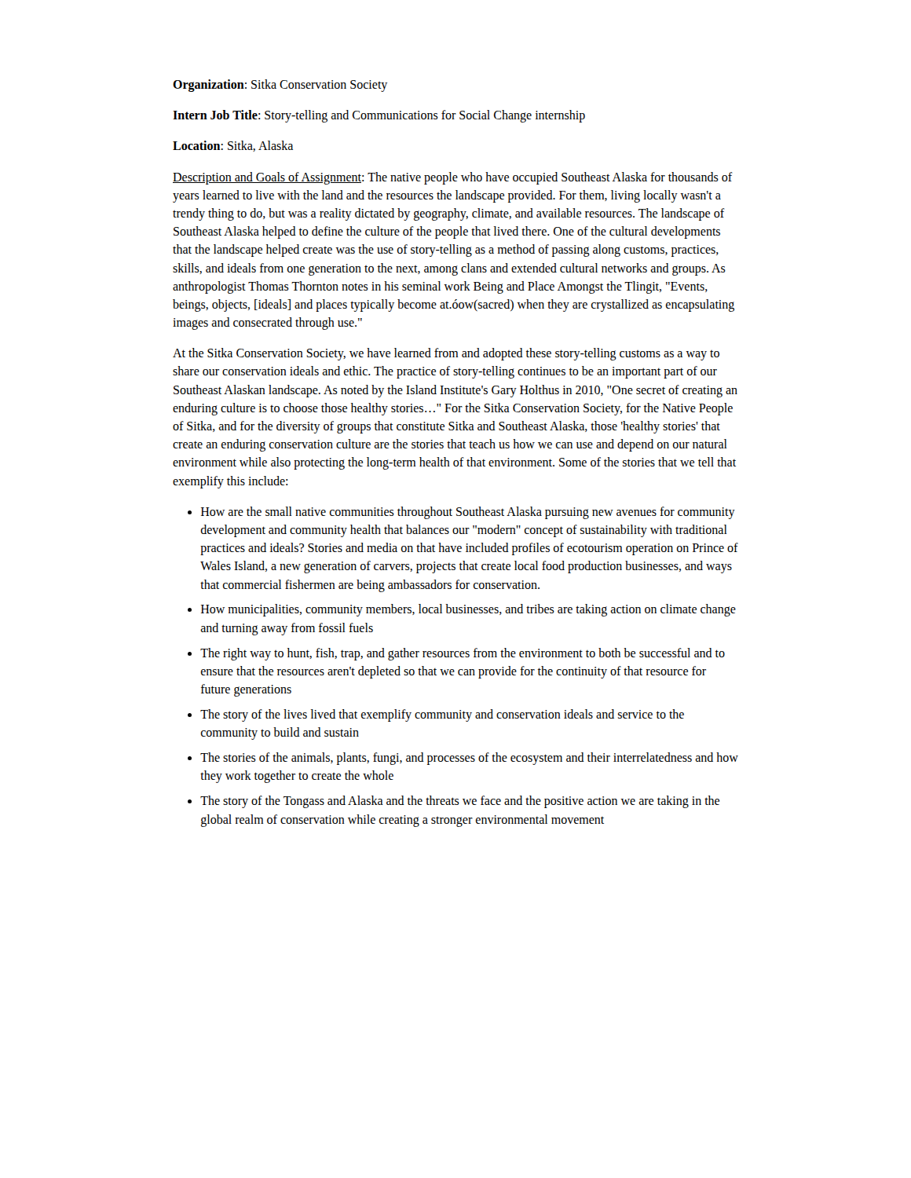Organization: Sitka Conservation Society
Intern Job Title: Story-telling and Communications for Social Change internship
Location: Sitka, Alaska
Description and Goals of Assignment: The native people who have occupied Southeast Alaska for thousands of years learned to live with the land and the resources the landscape provided. For them, living locally wasn't a trendy thing to do, but was a reality dictated by geography, climate, and available resources. The landscape of Southeast Alaska helped to define the culture of the people that lived there. One of the cultural developments that the landscape helped create was the use of story-telling as a method of passing along customs, practices, skills, and ideals from one generation to the next, among clans and extended cultural networks and groups. As anthropologist Thomas Thornton notes in his seminal work Being and Place Amongst the Tlingit, "Events, beings, objects, [ideals] and places typically become at.óow(sacred) when they are crystallized as encapsulating images and consecrated through use."
At the Sitka Conservation Society, we have learned from and adopted these story-telling customs as a way to share our conservation ideals and ethic. The practice of story-telling continues to be an important part of our Southeast Alaskan landscape. As noted by the Island Institute's Gary Holthus in 2010, "One secret of creating an enduring culture is to choose those healthy stories…" For the Sitka Conservation Society, for the Native People of Sitka, and for the diversity of groups that constitute Sitka and Southeast Alaska, those 'healthy stories' that create an enduring conservation culture are the stories that teach us how we can use and depend on our natural environment while also protecting the long-term health of that environment. Some of the stories that we tell that exemplify this include:
How are the small native communities throughout Southeast Alaska pursuing new avenues for community development and community health that balances our "modern" concept of sustainability with traditional practices and ideals? Stories and media on that have included profiles of ecotourism operation on Prince of Wales Island, a new generation of carvers, projects that create local food production businesses, and ways that commercial fishermen are being ambassadors for conservation.
How municipalities, community members, local businesses, and tribes are taking action on climate change and turning away from fossil fuels
The right way to hunt, fish, trap, and gather resources from the environment to both be successful and to ensure that the resources aren't depleted so that we can provide for the continuity of that resource for future generations
The story of the lives lived that exemplify community and conservation ideals and service to the community to build and sustain
The stories of the animals, plants, fungi, and processes of the ecosystem and their interrelatedness and how they work together to create the whole
The story of the Tongass and Alaska and the threats we face and the positive action we are taking in the global realm of conservation while creating a stronger environmental movement